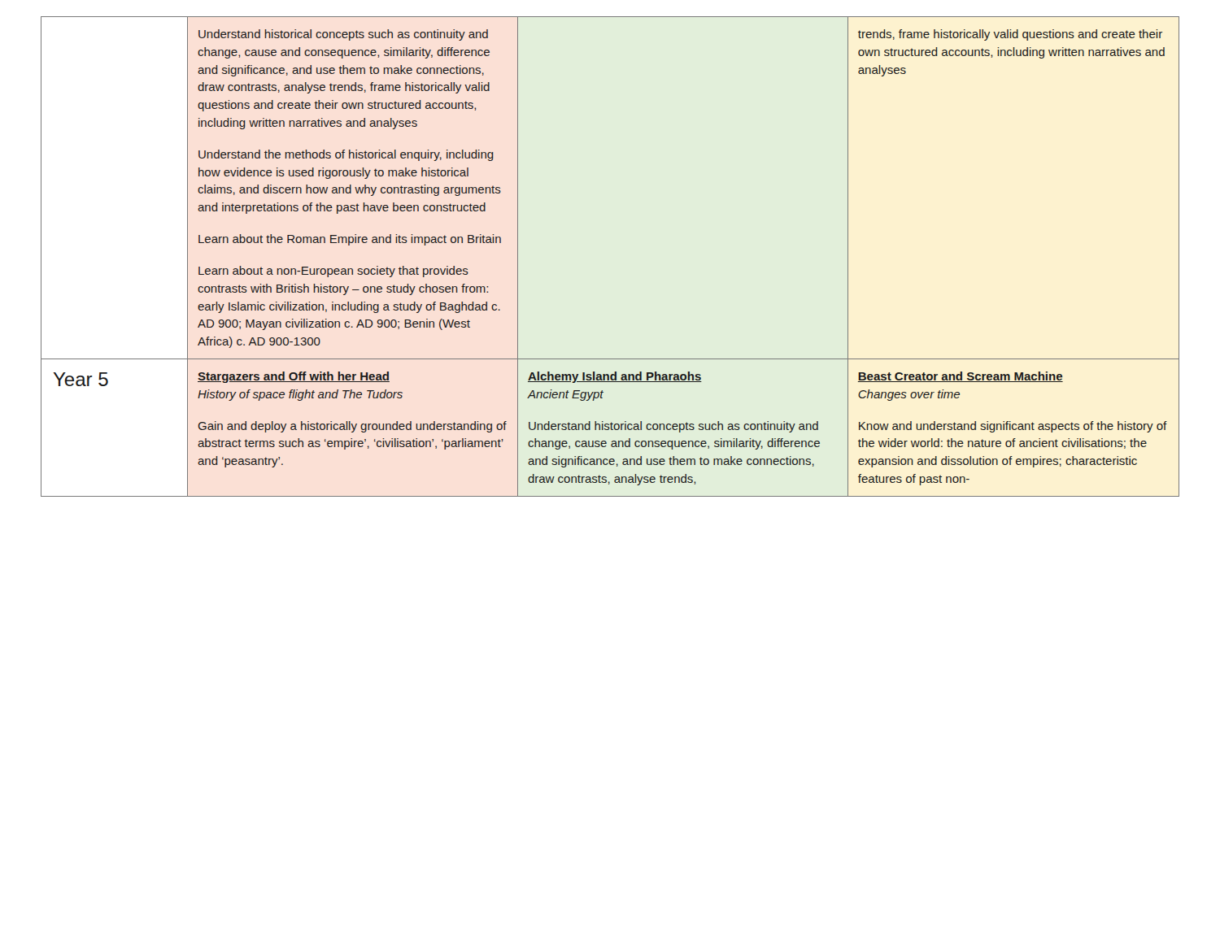| | Understand historical concepts such as continuity and change, cause and consequence, similarity, difference and significance, and use them to make connections, draw contrasts, analyse trends, frame historically valid questions and create their own structured accounts, including written narratives and analyses Understand the methods of historical enquiry, including how evidence is used rigorously to make historical claims, and discern how and why contrasting arguments and interpretations of the past have been constructed Learn about the Roman Empire and its impact on Britain Learn about a non-European society that provides contrasts with British history – one study chosen from: early Islamic civilization, including a study of Baghdad c. AD 900; Mayan civilization c. AD 900; Benin (West Africa) c. AD 900-1300 | | trends, frame historically valid questions and create their own structured accounts, including written narratives and analyses |
| Year 5 | Stargazers and Off with her Head History of space flight and The Tudors Gain and deploy a historically grounded understanding of abstract terms such as ‘empire’, ‘civilisation’, ‘parliament’ and ‘peasantry’. | Alchemy Island and Pharaohs Ancient Egypt Understand historical concepts such as continuity and change, cause and consequence, similarity, difference and significance, and use them to make connections, draw contrasts, analyse trends, | Beast Creator and Scream Machine Changes over time Know and understand significant aspects of the history of the wider world: the nature of ancient civilisations; the expansion and dissolution of empires; characteristic features of past non- |